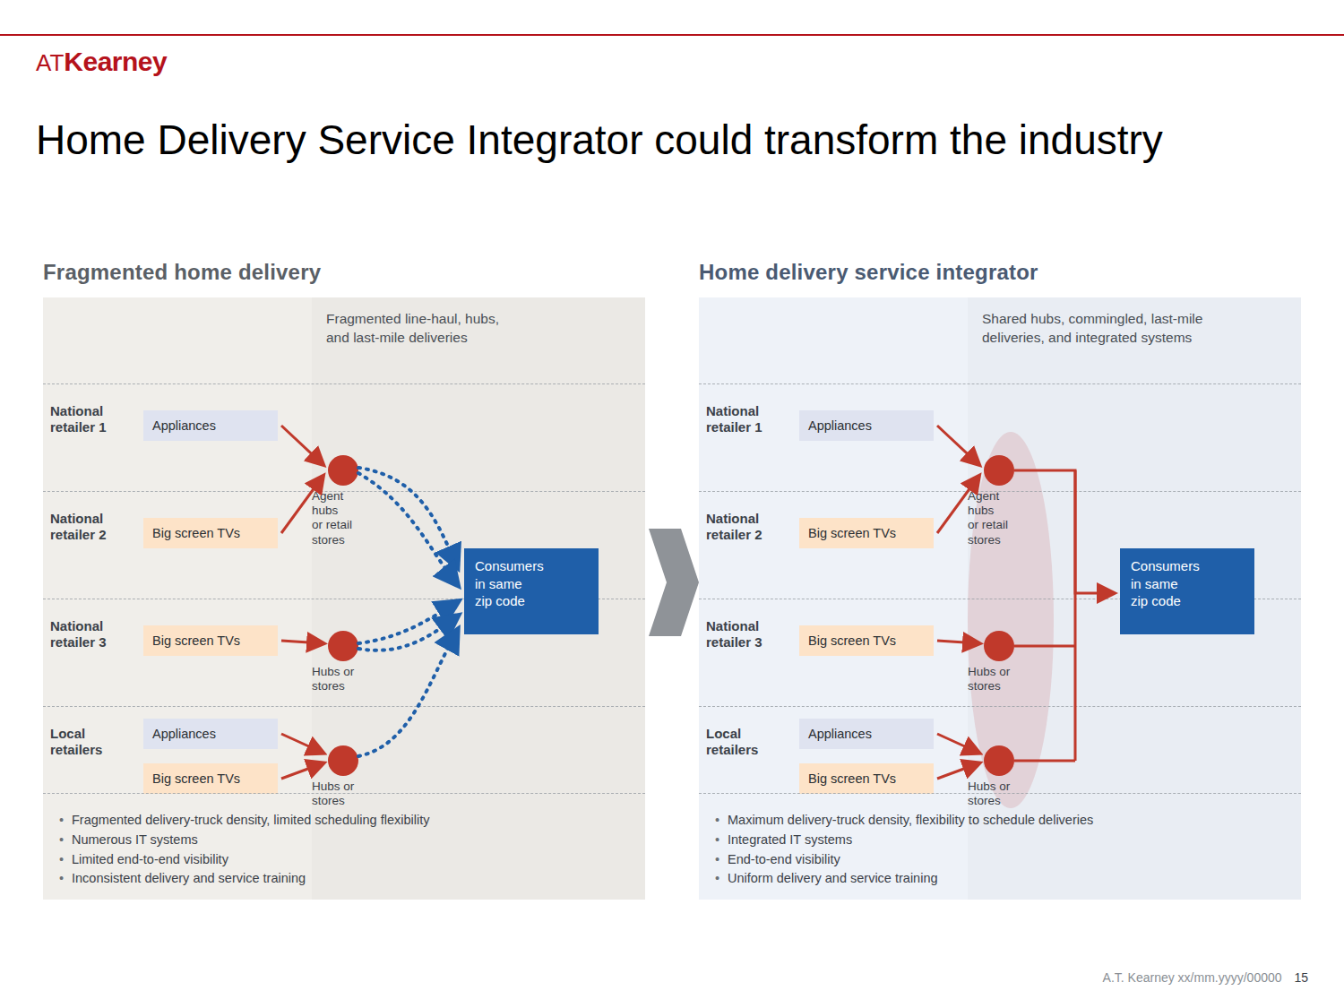ATKearney
Home Delivery Service Integrator could transform the industry
Fragmented home delivery
Fragmented line-haul, hubs,
and last-mile deliveries
National
retailer 1
Appliances
National
retailer 2
Big screen TVs
National
retailer 3
Big screen TVs
Local
retailers
Appliances
Big screen TVs
Agent
hubs
or retail
stores
Hubs or
stores
Hubs or
stores
Consumers
in same
zip code
Fragmented delivery-truck density, limited scheduling flexibility
Numerous IT systems
Limited end-to-end visibility
Inconsistent delivery and service training
Home delivery service integrator
Shared hubs, commingled, last-mile
deliveries, and integrated systems
National
retailer 1
Appliances
National
retailer 2
Big screen TVs
National
retailer 3
Big screen TVs
Local
retailers
Appliances
Big screen TVs
Agent
hubs
or retail
stores
Hubs or
stores
Hubs or
stores
Consumers
in same
zip code
Maximum delivery-truck density, flexibility to schedule deliveries
Integrated IT systems
End-to-end visibility
Uniform delivery and service training
A.T. Kearney xx/mm.yyyy/00000 15